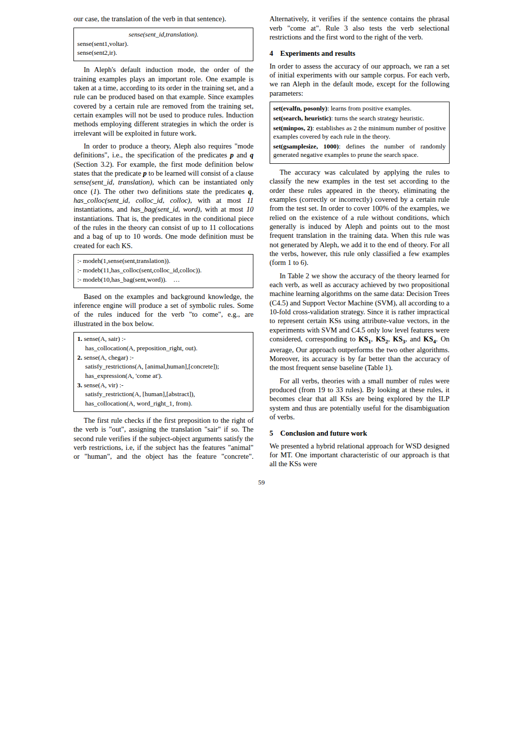our case, the translation of the verb in that sentence).
sense(sent_id,translation).
sense(sent1,voltar).
sense(sent2,ir).
In Aleph's default induction mode, the order of the training examples plays an important role. One example is taken at a time, according to its order in the training set, and a rule can be produced based on that example. Since examples covered by a certain rule are removed from the training set, certain examples will not be used to produce rules. Induction methods employing different strategies in which the order is irrelevant will be exploited in future work.
In order to produce a theory, Aleph also requires "mode definitions", i.e., the specification of the predicates p and q (Section 3.2). For example, the first mode definition below states that the predicate p to be learned will consist of a clause sense(sent_id, translation), which can be instantiated only once (1). The other two definitions state the predicates q, has_colloc(sent_id, colloc_id, colloc), with at most 11 instantiations, and has_bag(sent_id, word), with at most 10 instantiations. That is, the predicates in the conditional piece of the rules in the theory can consist of up to 11 collocations and a bag of up to 10 words. One mode definition must be created for each KS.
:- modeh(1,sense(sent,translation)).
:- modeb(11,has_colloc(sent,colloc_id,colloc)).
:- modeb(10,has_bag(sent,word)). …
Based on the examples and background knowledge, the inference engine will produce a set of symbolic rules. Some of the rules induced for the verb "to come", e.g., are illustrated in the box below.
1. sense(A, sair) :-
has_collocation(A, preposition_right, out).
2. sense(A, chegar) :-
satisfy_restrictions(A, [animal,human],[concrete]);
has_expression(A, 'come at').
3. sense(A, vir) :-
satisfy_restriction(A, [human],[abstract]),
has_collocation(A, word_right_1, from).
The first rule checks if the first preposition to the right of the verb is "out", assigning the translation "sair" if so. The second rule verifies if the subject-object arguments satisfy the verb restrictions, i.e, if the subject has the features "animal" or "human", and the object has the feature "concrete". Alternatively, it verifies if the sentence contains the phrasal verb "come at". Rule 3 also tests the verb selectional restrictions and the first word to the right of the verb.
4 Experiments and results
In order to assess the accuracy of our approach, we ran a set of initial experiments with our sample corpus. For each verb, we ran Aleph in the default mode, except for the following parameters:
set(evalfn, posonly): learns from positive examples.
set(search, heuristic): turns the search strategy heuristic.
set(minpos, 2): establishes as 2 the minimum number of positive examples covered by each rule in the theory.
set(gsamplesize, 1000): defines the number of randomly generated negative examples to prune the search space.
The accuracy was calculated by applying the rules to classify the new examples in the test set according to the order these rules appeared in the theory, eliminating the examples (correctly or incorrectly) covered by a certain rule from the test set. In order to cover 100% of the examples, we relied on the existence of a rule without conditions, which generally is induced by Aleph and points out to the most frequent translation in the training data. When this rule was not generated by Aleph, we add it to the end of theory. For all the verbs, however, this rule only classified a few examples (form 1 to 6).
In Table 2 we show the accuracy of the theory learned for each verb, as well as accuracy achieved by two propositional machine learning algorithms on the same data: Decision Trees (C4.5) and Support Vector Machine (SVM), all according to a 10-fold cross-validation strategy. Since it is rather impractical to represent certain KSs using attribute-value vectors, in the experiments with SVM and C4.5 only low level features were considered, corresponding to KS1, KS2, KS3, and KS4. On average, Our approach outperforms the two other algorithms. Moreover, its accuracy is by far better than the accuracy of the most frequent sense baseline (Table 1).
For all verbs, theories with a small number of rules were produced (from 19 to 33 rules). By looking at these rules, it becomes clear that all KSs are being explored by the ILP system and thus are potentially useful for the disambiguation of verbs.
5 Conclusion and future work
We presented a hybrid relational approach for WSD designed for MT. One important characteristic of our approach is that all the KSs were
59